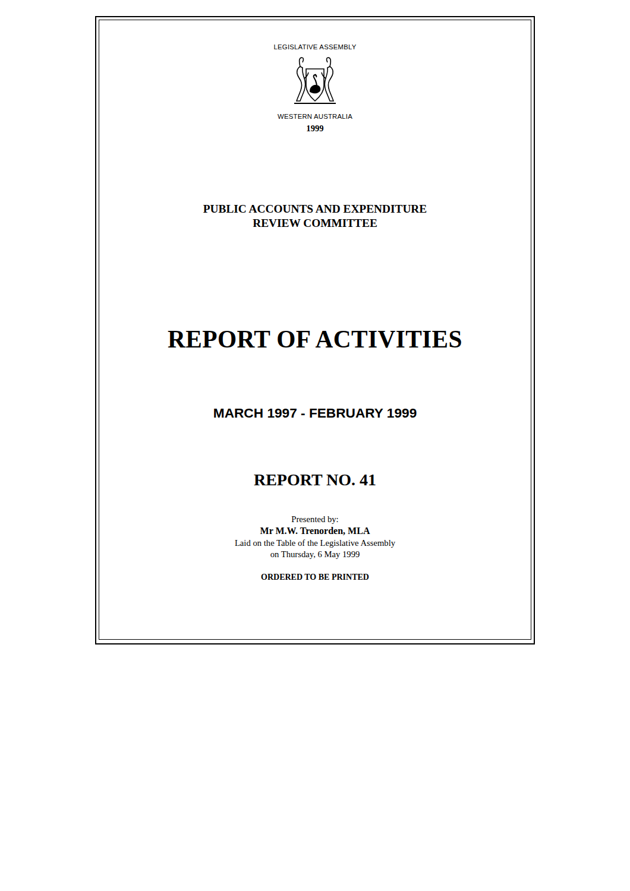LEGISLATIVE ASSEMBLY
WESTERN AUSTRALIA
1999
PUBLIC ACCOUNTS AND EXPENDITURE
REVIEW COMMITTEE
REPORT OF ACTIVITIES
MARCH 1997 - FEBRUARY 1999
REPORT NO. 41
Presented by:
Mr M.W. Trenorden, MLA
Laid on the Table of the Legislative Assembly
on Thursday, 6 May 1999
ORDERED TO BE PRINTED